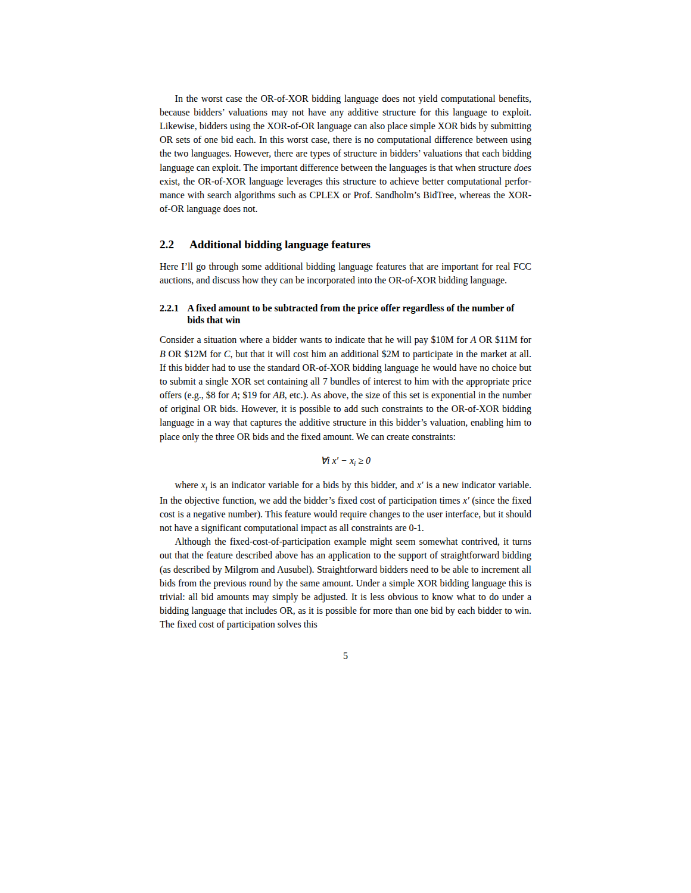In the worst case the OR-of-XOR bidding language does not yield computational benefits, because bidders’ valuations may not have any additive structure for this language to exploit. Likewise, bidders using the XOR-of-OR language can also place simple XOR bids by submitting OR sets of one bid each. In this worst case, there is no computational difference between using the two languages. However, there are types of structure in bidders’ valuations that each bidding language can exploit. The important difference between the languages is that when structure does exist, the OR-of-XOR language leverages this structure to achieve better computational performance with search algorithms such as CPLEX or Prof. Sandholm’s BidTree, whereas the XOR-of-OR language does not.
2.2 Additional bidding language features
Here I’ll go through some additional bidding language features that are important for real FCC auctions, and discuss how they can be incorporated into the OR-of-XOR bidding language.
2.2.1 A fixed amount to be subtracted from the price offer regardless of the number of bids that win
Consider a situation where a bidder wants to indicate that he will pay $10M for A OR $11M for B OR $12M for C, but that it will cost him an additional $2M to participate in the market at all. If this bidder had to use the standard OR-of-XOR bidding language he would have no choice but to submit a single XOR set containing all 7 bundles of interest to him with the appropriate price offers (e.g., $8 for A; $19 for AB, etc.). As above, the size of this set is exponential in the number of original OR bids. However, it is possible to add such constraints to the OR-of-XOR bidding language in a way that captures the additive structure in this bidder’s valuation, enabling him to place only the three OR bids and the fixed amount. We can create constraints:
∀i x′ − xi ≥ 0
where xi is an indicator variable for a bids by this bidder, and x′ is a new indicator variable. In the objective function, we add the bidder’s fixed cost of participation times x′ (since the fixed cost is a negative number). This feature would require changes to the user interface, but it should not have a significant computational impact as all constraints are 0-1.
Although the fixed-cost-of-participation example might seem somewhat contrived, it turns out that the feature described above has an application to the support of straightforward bidding (as described by Milgrom and Ausubel). Straightforward bidders need to be able to increment all bids from the previous round by the same amount. Under a simple XOR bidding language this is trivial: all bid amounts may simply be adjusted. It is less obvious to know what to do under a bidding language that includes OR, as it is possible for more than one bid by each bidder to win. The fixed cost of participation solves this
5